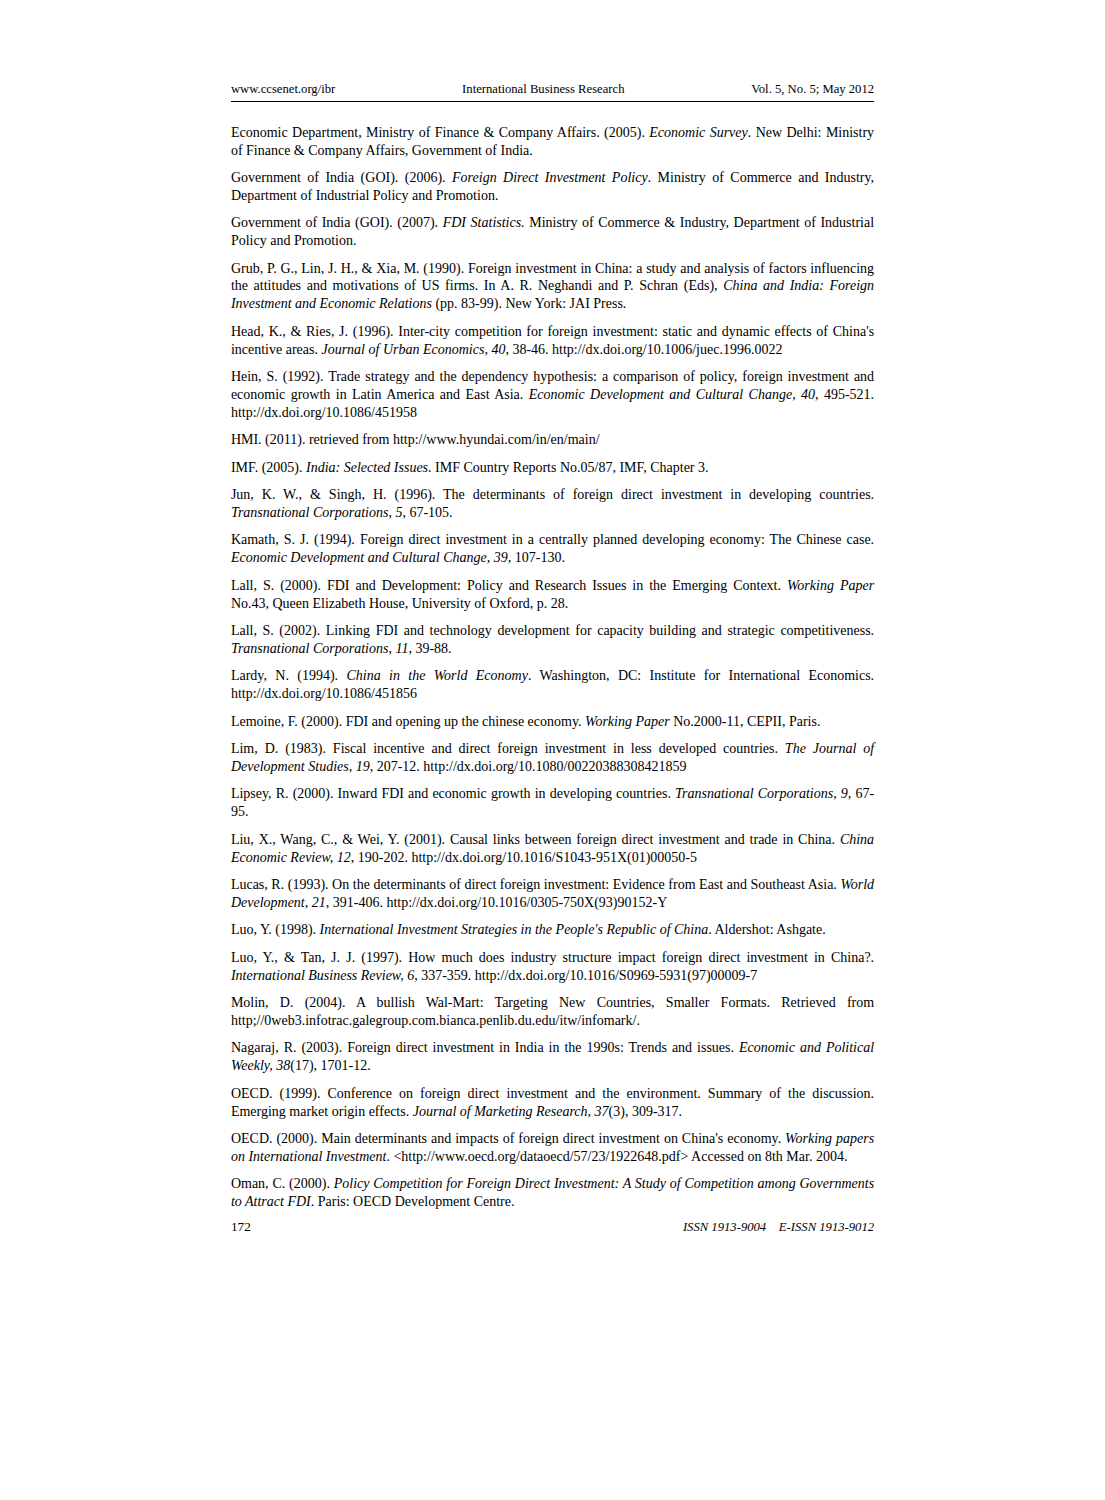www.ccsenet.org/ibr
International Business Research
Vol. 5, No. 5; May 2012
Economic Department, Ministry of Finance & Company Affairs. (2005). Economic Survey. New Delhi: Ministry of Finance & Company Affairs, Government of India.
Government of India (GOI). (2006). Foreign Direct Investment Policy. Ministry of Commerce and Industry, Department of Industrial Policy and Promotion.
Government of India (GOI). (2007). FDI Statistics. Ministry of Commerce & Industry, Department of Industrial Policy and Promotion.
Grub, P. G., Lin, J. H., & Xia, M. (1990). Foreign investment in China: a study and analysis of factors influencing the attitudes and motivations of US firms. In A. R. Neghandi and P. Schran (Eds), China and India: Foreign Investment and Economic Relations (pp. 83-99). New York: JAI Press.
Head, K., & Ries, J. (1996). Inter-city competition for foreign investment: static and dynamic effects of China's incentive areas. Journal of Urban Economics, 40, 38-46. http://dx.doi.org/10.1006/juec.1996.0022
Hein, S. (1992). Trade strategy and the dependency hypothesis: a comparison of policy, foreign investment and economic growth in Latin America and East Asia. Economic Development and Cultural Change, 40, 495-521. http://dx.doi.org/10.1086/451958
HMI. (2011). retrieved from http://www.hyundai.com/in/en/main/
IMF. (2005). India: Selected Issues. IMF Country Reports No.05/87, IMF, Chapter 3.
Jun, K. W., & Singh, H. (1996). The determinants of foreign direct investment in developing countries. Transnational Corporations, 5, 67-105.
Kamath, S. J. (1994). Foreign direct investment in a centrally planned developing economy: The Chinese case. Economic Development and Cultural Change, 39, 107-130.
Lall, S. (2000). FDI and Development: Policy and Research Issues in the Emerging Context. Working Paper No.43, Queen Elizabeth House, University of Oxford, p. 28.
Lall, S. (2002). Linking FDI and technology development for capacity building and strategic competitiveness. Transnational Corporations, 11, 39-88.
Lardy, N. (1994). China in the World Economy. Washington, DC: Institute for International Economics. http://dx.doi.org/10.1086/451856
Lemoine, F. (2000). FDI and opening up the chinese economy. Working Paper No.2000-11, CEPII, Paris.
Lim, D. (1983). Fiscal incentive and direct foreign investment in less developed countries. The Journal of Development Studies, 19, 207-12. http://dx.doi.org/10.1080/00220388308421859
Lipsey, R. (2000). Inward FDI and economic growth in developing countries. Transnational Corporations, 9, 67-95.
Liu, X., Wang, C., & Wei, Y. (2001). Causal links between foreign direct investment and trade in China. China Economic Review, 12, 190-202. http://dx.doi.org/10.1016/S1043-951X(01)00050-5
Lucas, R. (1993). On the determinants of direct foreign investment: Evidence from East and Southeast Asia. World Development, 21, 391-406. http://dx.doi.org/10.1016/0305-750X(93)90152-Y
Luo, Y. (1998). International Investment Strategies in the People's Republic of China. Aldershot: Ashgate.
Luo, Y., & Tan, J. J. (1997). How much does industry structure impact foreign direct investment in China?. International Business Review, 6, 337-359. http://dx.doi.org/10.1016/S0969-5931(97)00009-7
Molin, D. (2004). A bullish Wal-Mart: Targeting New Countries, Smaller Formats. Retrieved from http;//0web3.infotrac.galegroup.com.bianca.penlib.du.edu/itw/infomark/.
Nagaraj, R. (2003). Foreign direct investment in India in the 1990s: Trends and issues. Economic and Political Weekly, 38(17), 1701-12.
OECD. (1999). Conference on foreign direct investment and the environment. Summary of the discussion. Emerging market origin effects. Journal of Marketing Research, 37(3), 309-317.
OECD. (2000). Main determinants and impacts of foreign direct investment on China's economy. Working papers on International Investment. <http://www.oecd.org/dataoecd/57/23/1922648.pdf> Accessed on 8th Mar. 2004.
Oman, C. (2000). Policy Competition for Foreign Direct Investment: A Study of Competition among Governments to Attract FDI. Paris: OECD Development Centre.
172
ISSN 1913-9004 E-ISSN 1913-9012